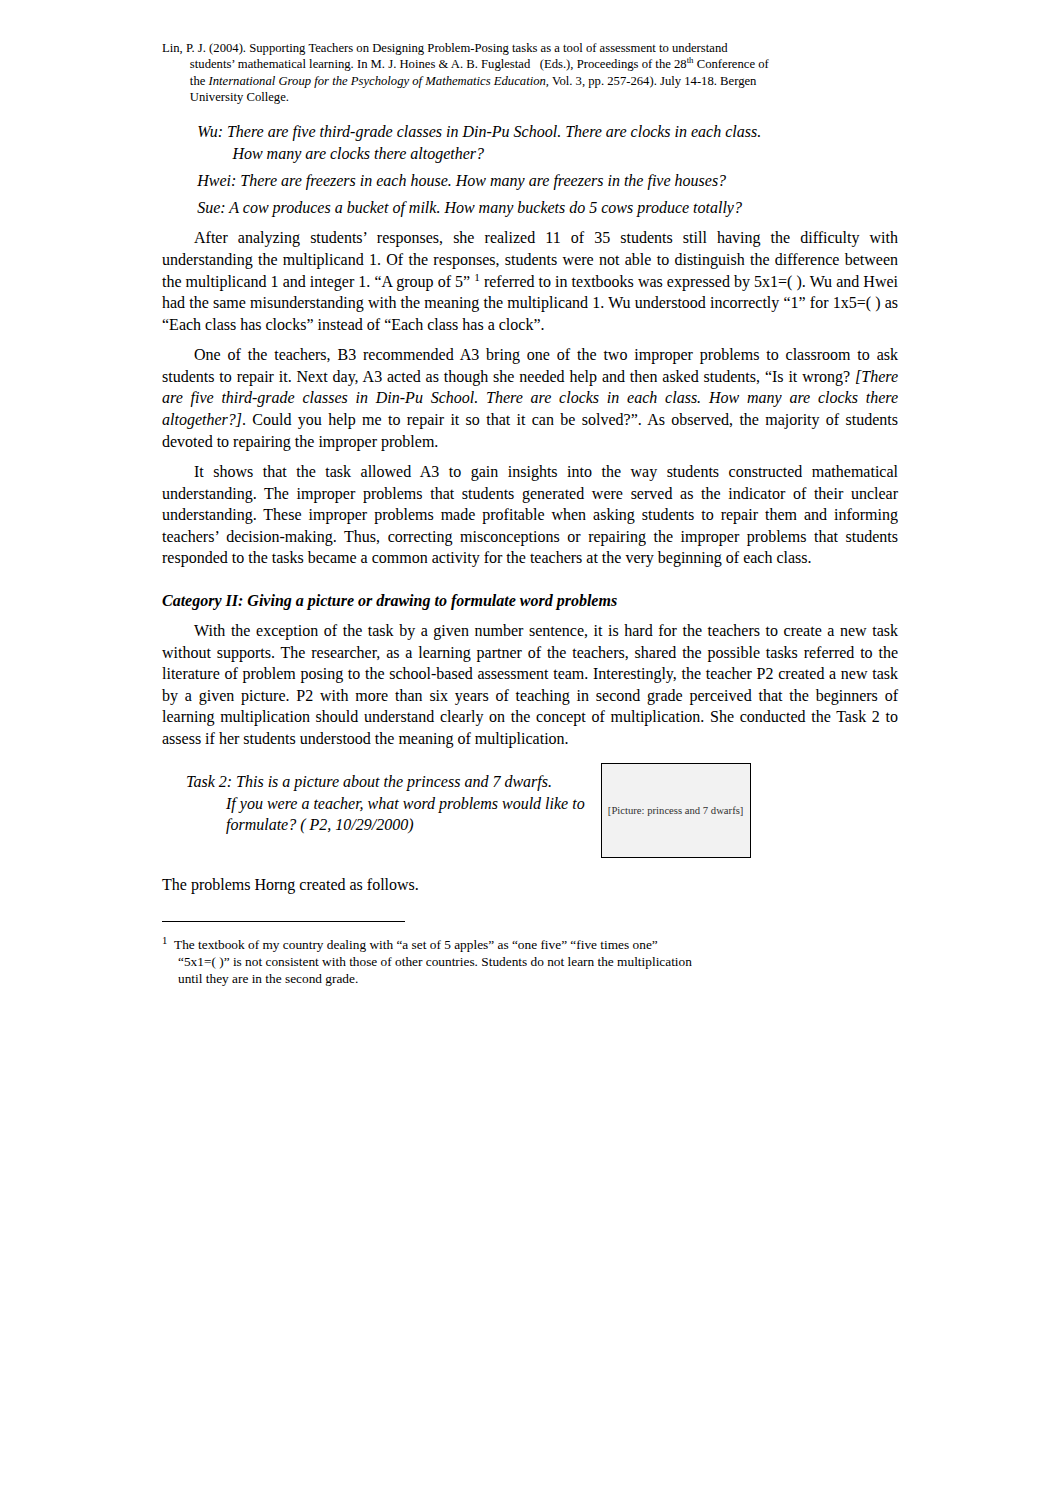Lin, P. J. (2004). Supporting Teachers on Designing Problem-Posing tasks as a tool of assessment to understand students’ mathematical learning. In M. J. Hoines & A. B. Fuglestad (Eds.), Proceedings of the 28th Conference of the International Group for the Psychology of Mathematics Education, Vol. 3, pp. 257-264). July 14-18. Bergen University College.
Wu: There are five third-grade classes in Din-Pu School. There are clocks in each class. How many are clocks there altogether?
Hwei: There are freezers in each house. How many are freezers in the five houses?
Sue: A cow produces a bucket of milk. How many buckets do 5 cows produce totally?
After analyzing students’ responses, she realized 11 of 35 students still having the difficulty with understanding the multiplicand 1. Of the responses, students were not able to distinguish the difference between the multiplicand 1 and integer 1. “A group of 5” 1 referred to in textbooks was expressed by 5x1=( ). Wu and Hwei had the same misunderstanding with the meaning the multiplicand 1. Wu understood incorrectly “1” for 1x5=( ) as “Each class has clocks” instead of “Each class has a clock”.
One of the teachers, B3 recommended A3 bring one of the two improper problems to classroom to ask students to repair it. Next day, A3 acted as though she needed help and then asked students, “Is it wrong? [There are five third-grade classes in Din-Pu School. There are clocks in each class. How many are clocks there altogether?]. Could you help me to repair it so that it can be solved?”. As observed, the majority of students devoted to repairing the improper problem.
It shows that the task allowed A3 to gain insights into the way students constructed mathematical understanding. The improper problems that students generated were served as the indicator of their unclear understanding. These improper problems made profitable when asking students to repair them and informing teachers’ decision-making. Thus, correcting misconceptions or repairing the improper problems that students responded to the tasks became a common activity for the teachers at the very beginning of each class.
Category II: Giving a picture or drawing to formulate word problems
With the exception of the task by a given number sentence, it is hard for the teachers to create a new task without supports. The researcher, as a learning partner of the teachers, shared the possible tasks referred to the literature of problem posing to the school-based assessment team. Interestingly, the teacher P2 created a new task by a given picture. P2 with more than six years of teaching in second grade perceived that the beginners of learning multiplication should understand clearly on the concept of multiplication. She conducted the Task 2 to assess if her students understood the meaning of multiplication.
Task 2: This is a picture about the princess and 7 dwarfs. If you were a teacher, what word problems would like to formulate? ( P2, 10/29/2000)
[Picture: princess and 7 dwarfs]
The problems Horng created as follows.
1 The textbook of my country dealing with “a set of 5 apples” as “one five” “five times one” “5x1=( )” is not consistent with those of other countries. Students do not learn the multiplication until they are in the second grade.